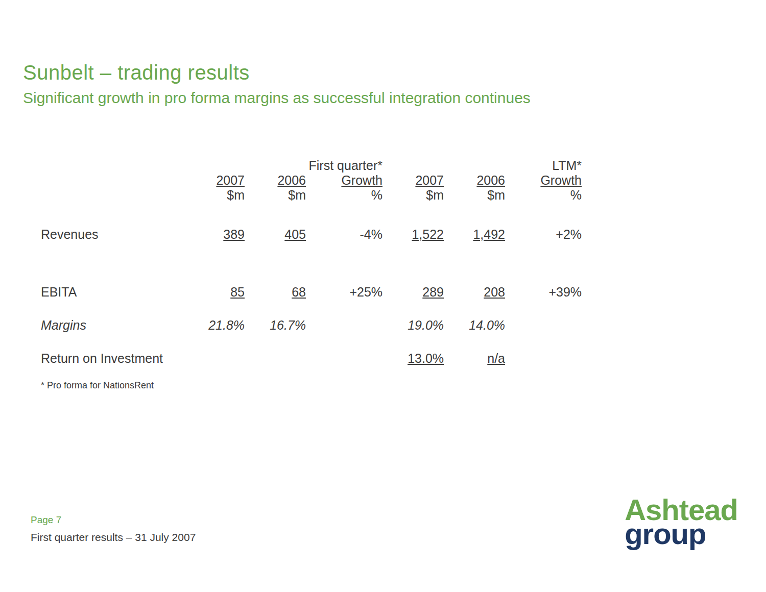Sunbelt – trading results
Significant growth in pro forma margins as successful integration continues
| | First quarter* | LTM* |
| | 2007 | 2006 | Growth | 2007 | 2006 | Growth |
| | $m | $m | % | $m | $m | % |
| Revenues | 389 | 405 | -4% | 1,522 | 1,492 | +2% |
| EBITA | 85 | 68 | +25% | 289 | 208 | +39% |
| Margins | 21.8% | 16.7% | | 19.0% | 14.0% | |
| Return on Investment | | | | 13.0% | n/a | |
* Pro forma for NationsRent
Page 7
First quarter results – 31 July 2007
Ashtead
group